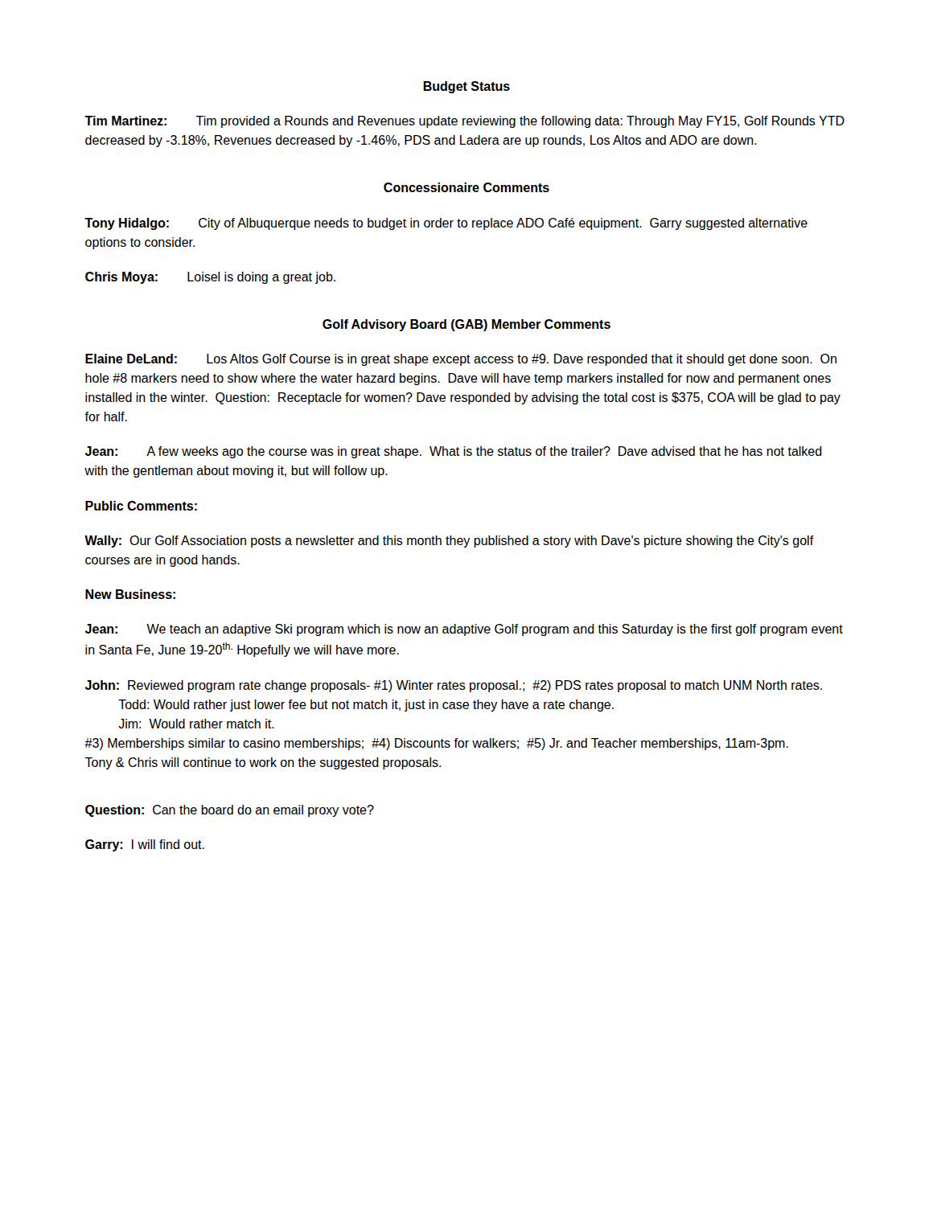Budget Status
Tim Martinez: Tim provided a Rounds and Revenues update reviewing the following data: Through May FY15, Golf Rounds YTD decreased by -3.18%, Revenues decreased by -1.46%, PDS and Ladera are up rounds, Los Altos and ADO are down.
Concessionaire Comments
Tony Hidalgo: City of Albuquerque needs to budget in order to replace ADO Café equipment. Garry suggested alternative options to consider.
Chris Moya: Loisel is doing a great job.
Golf Advisory Board (GAB) Member Comments
Elaine DeLand: Los Altos Golf Course is in great shape except access to #9. Dave responded that it should get done soon. On hole #8 markers need to show where the water hazard begins. Dave will have temp markers installed for now and permanent ones installed in the winter. Question: Receptacle for women? Dave responded by advising the total cost is $375, COA will be glad to pay for half.
Jean: A few weeks ago the course was in great shape. What is the status of the trailer? Dave advised that he has not talked with the gentleman about moving it, but will follow up.
Public Comments:
Wally: Our Golf Association posts a newsletter and this month they published a story with Dave's picture showing the City's golf courses are in good hands.
New Business:
Jean: We teach an adaptive Ski program which is now an adaptive Golf program and this Saturday is the first golf program event in Santa Fe, June 19-20th. Hopefully we will have more.
John: Reviewed program rate change proposals- #1) Winter rates proposal.; #2) PDS rates proposal to match UNM North rates.
Todd: Would rather just lower fee but not match it, just in case they have a rate change.
Jim: Would rather match it.
#3) Memberships similar to casino memberships; #4) Discounts for walkers; #5) Jr. and Teacher memberships, 11am-3pm.
Tony & Chris will continue to work on the suggested proposals.
Question: Can the board do an email proxy vote?
Garry: I will find out.